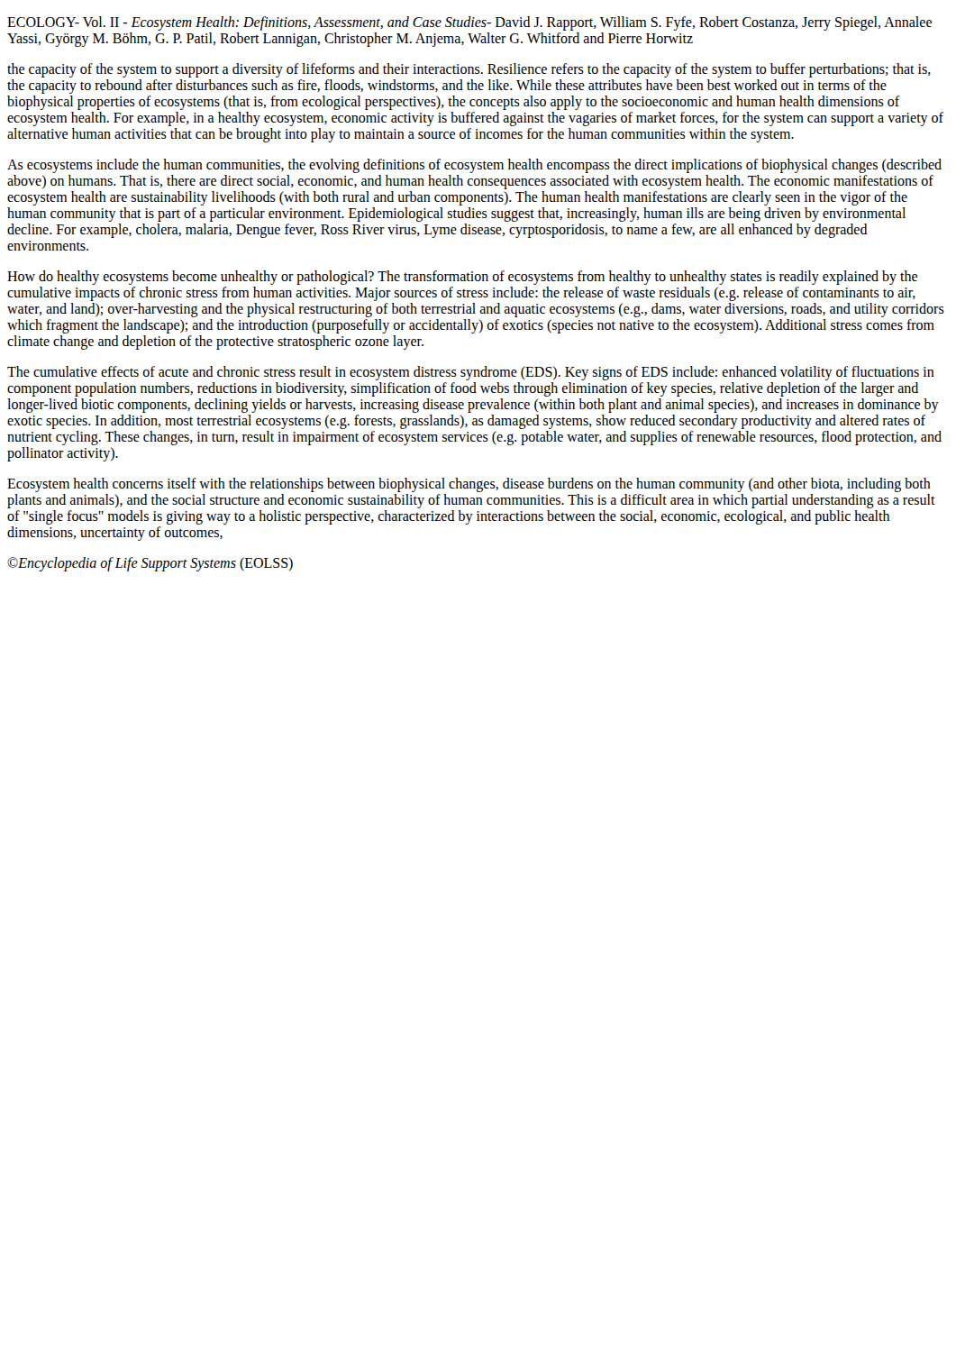ECOLOGY- Vol. II - Ecosystem Health: Definitions, Assessment, and Case Studies- David J. Rapport, William S. Fyfe, Robert Costanza, Jerry Spiegel, Annalee Yassi, György M. Böhm, G. P. Patil, Robert Lannigan, Christopher M. Anjema, Walter G. Whitford and Pierre Horwitz
the capacity of the system to support a diversity of lifeforms and their interactions. Resilience refers to the capacity of the system to buffer perturbations; that is, the capacity to rebound after disturbances such as fire, floods, windstorms, and the like. While these attributes have been best worked out in terms of the biophysical properties of ecosystems (that is, from ecological perspectives), the concepts also apply to the socioeconomic and human health dimensions of ecosystem health. For example, in a healthy ecosystem, economic activity is buffered against the vagaries of market forces, for the system can support a variety of alternative human activities that can be brought into play to maintain a source of incomes for the human communities within the system.
As ecosystems include the human communities, the evolving definitions of ecosystem health encompass the direct implications of biophysical changes (described above) on humans. That is, there are direct social, economic, and human health consequences associated with ecosystem health. The economic manifestations of ecosystem health are sustainability livelihoods (with both rural and urban components). The human health manifestations are clearly seen in the vigor of the human community that is part of a particular environment. Epidemiological studies suggest that, increasingly, human ills are being driven by environmental decline. For example, cholera, malaria, Dengue fever, Ross River virus, Lyme disease, cyrptosporidosis, to name a few, are all enhanced by degraded environments.
How do healthy ecosystems become unhealthy or pathological? The transformation of ecosystems from healthy to unhealthy states is readily explained by the cumulative impacts of chronic stress from human activities. Major sources of stress include: the release of waste residuals (e.g. release of contaminants to air, water, and land); over-harvesting and the physical restructuring of both terrestrial and aquatic ecosystems (e.g., dams, water diversions, roads, and utility corridors which fragment the landscape); and the introduction (purposefully or accidentally) of exotics (species not native to the ecosystem). Additional stress comes from climate change and depletion of the protective stratospheric ozone layer.
The cumulative effects of acute and chronic stress result in ecosystem distress syndrome (EDS). Key signs of EDS include: enhanced volatility of fluctuations in component population numbers, reductions in biodiversity, simplification of food webs through elimination of key species, relative depletion of the larger and longer-lived biotic components, declining yields or harvests, increasing disease prevalence (within both plant and animal species), and increases in dominance by exotic species. In addition, most terrestrial ecosystems (e.g. forests, grasslands), as damaged systems, show reduced secondary productivity and altered rates of nutrient cycling. These changes, in turn, result in impairment of ecosystem services (e.g. potable water, and supplies of renewable resources, flood protection, and pollinator activity).
Ecosystem health concerns itself with the relationships between biophysical changes, disease burdens on the human community (and other biota, including both plants and animals), and the social structure and economic sustainability of human communities. This is a difficult area in which partial understanding as a result of "single focus" models is giving way to a holistic perspective, characterized by interactions between the social, economic, ecological, and public health dimensions, uncertainty of outcomes,
©Encyclopedia of Life Support Systems (EOLSS)